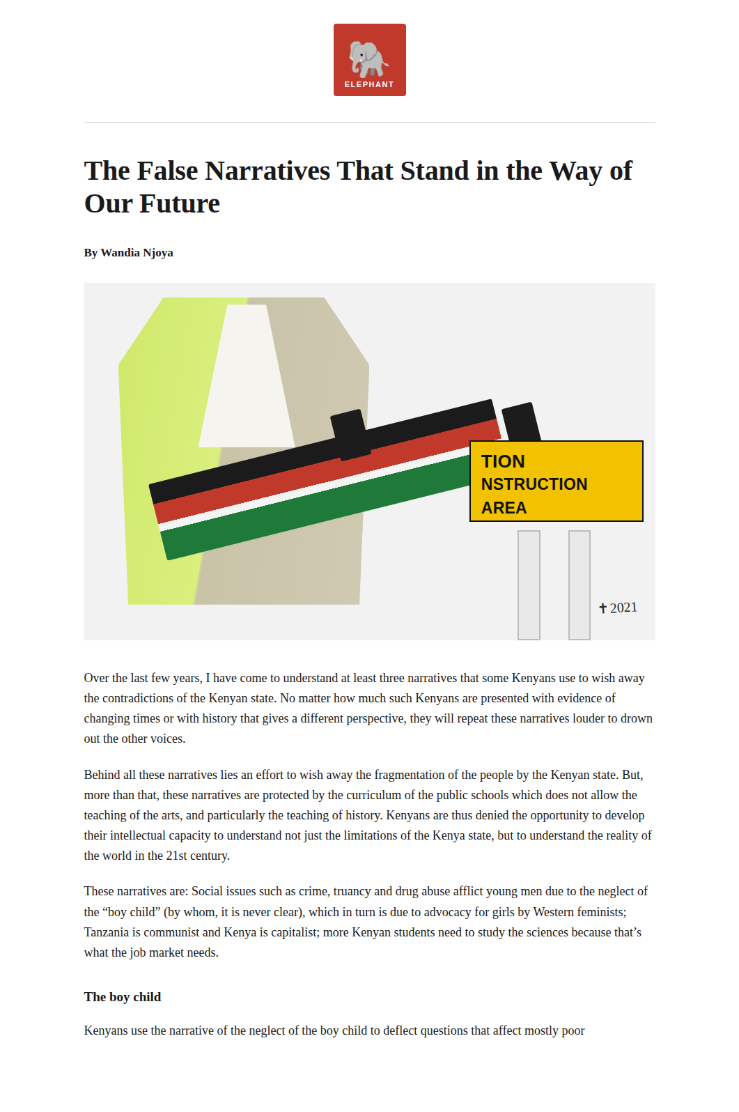🐘
ELEPHANT
The False Narratives That Stand in the Way of Our Future
By Wandia Njoya
THE ELEPHANT
TION NSTRUCTION AREA
✝ 2021
Over the last few years, I have come to understand at least three narratives that some Kenyans use to wish away the contradictions of the Kenyan state. No matter how much such Kenyans are presented with evidence of changing times or with history that gives a different perspective, they will repeat these narratives louder to drown out the other voices.
Behind all these narratives lies an effort to wish away the fragmentation of the people by the Kenyan state. But, more than that, these narratives are protected by the curriculum of the public schools which does not allow the teaching of the arts, and particularly the teaching of history. Kenyans are thus denied the opportunity to develop their intellectual capacity to understand not just the limitations of the Kenya state, but to understand the reality of the world in the 21st century.
These narratives are: Social issues such as crime, truancy and drug abuse afflict young men due to the neglect of the “boy child” (by whom, it is never clear), which in turn is due to advocacy for girls by Western feminists; Tanzania is communist and Kenya is capitalist; more Kenyan students need to study the sciences because that’s what the job market needs.
The boy child
Kenyans use the narrative of the neglect of the boy child to deflect questions that affect mostly poor